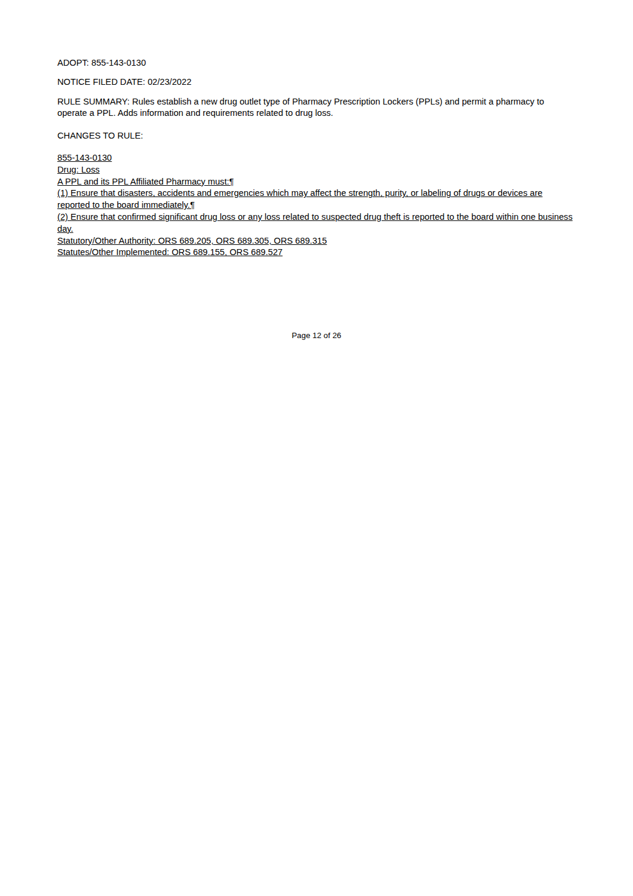ADOPT: 855-143-0130
NOTICE FILED DATE: 02/23/2022
RULE SUMMARY: Rules establish a new drug outlet type of Pharmacy Prescription Lockers (PPLs) and permit a pharmacy to operate a PPL. Adds information and requirements related to drug loss.
CHANGES TO RULE:
855-143-0130
Drug: Loss
A PPL and its PPL Affiliated Pharmacy must:¶
(1) Ensure that disasters, accidents and emergencies which may affect the strength, purity, or labeling of drugs or devices are reported to the board immediately.¶
(2) Ensure that confirmed significant drug loss or any loss related to suspected drug theft is reported to the board within one business day.
Statutory/Other Authority: ORS 689.205, ORS 689.305, ORS 689.315
Statutes/Other Implemented: ORS 689.155, ORS 689.527
Page 12 of 26